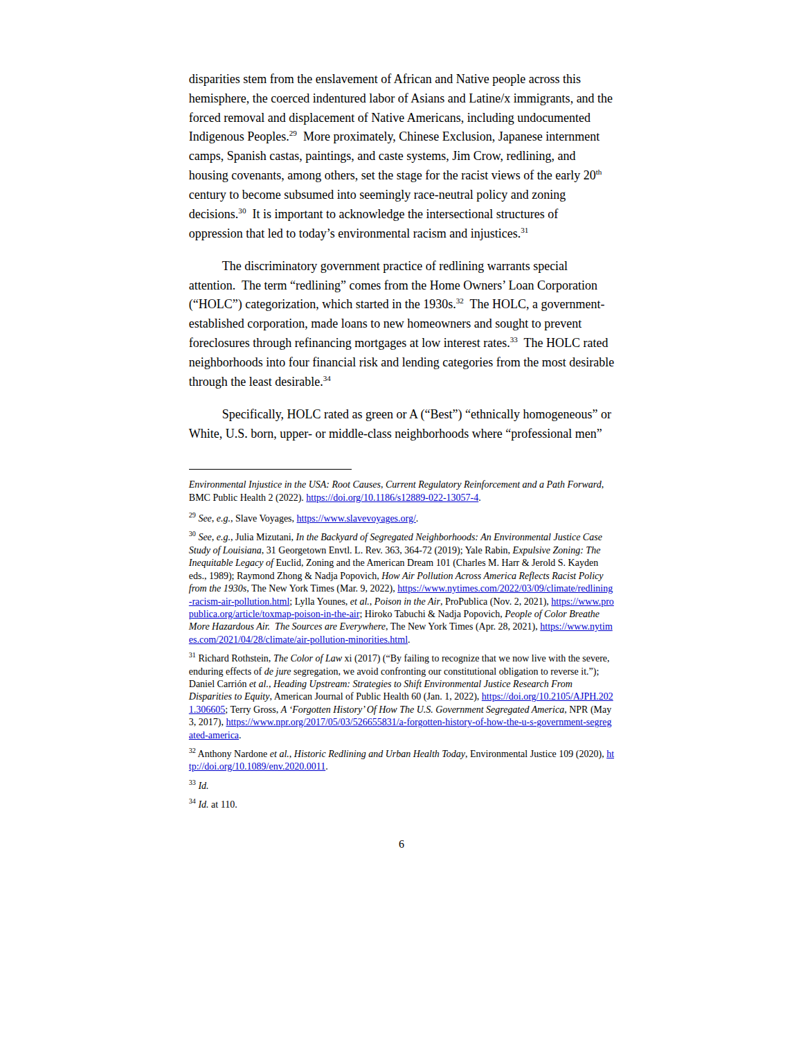disparities stem from the enslavement of African and Native people across this hemisphere, the coerced indentured labor of Asians and Latine/x immigrants, and the forced removal and displacement of Native Americans, including undocumented Indigenous Peoples.29 More proximately, Chinese Exclusion, Japanese internment camps, Spanish castas, paintings, and caste systems, Jim Crow, redlining, and housing covenants, among others, set the stage for the racist views of the early 20th century to become subsumed into seemingly race-neutral policy and zoning decisions.30 It is important to acknowledge the intersectional structures of oppression that led to today’s environmental racism and injustices.31
The discriminatory government practice of redlining warrants special attention. The term “redlining” comes from the Home Owners’ Loan Corporation (“HOLC”) categorization, which started in the 1930s.32 The HOLC, a government-established corporation, made loans to new homeowners and sought to prevent foreclosures through refinancing mortgages at low interest rates.33 The HOLC rated neighborhoods into four financial risk and lending categories from the most desirable through the least desirable.34
Specifically, HOLC rated as green or A (“Best”) “ethnically homogeneous” or White, U.S. born, upper- or middle-class neighborhoods where “professional men”
Environmental Injustice in the USA: Root Causes, Current Regulatory Reinforcement and a Path Forward, BMC Public Health 2 (2022). https://doi.org/10.1186/s12889-022-13057-4.
29 See, e.g., Slave Voyages, https://www.slavevoyages.org/.
30 See, e.g., Julia Mizutani, In the Backyard of Segregated Neighborhoods: An Environmental Justice Case Study of Louisiana, 31 Georgetown Envtl. L. Rev. 363, 364-72 (2019); Yale Rabin, Expulsive Zoning: The Inequitable Legacy of Euclid, Zoning and the American Dream 101 (Charles M. Harr & Jerold S. Kayden eds., 1989); Raymond Zhong & Nadja Popovich, How Air Pollution Across America Reflects Racist Policy from the 1930s, The New York Times (Mar. 9, 2022), https://www.nytimes.com/2022/03/09/climate/redlining-racism-air-pollution.html; Lylla Younes, et al., Poison in the Air, ProPublica (Nov. 2, 2021), https://www.propublica.org/article/toxmap-poison-in-the-air; Hiroko Tabuchi & Nadja Popovich, People of Color Breathe More Hazardous Air. The Sources are Everywhere, The New York Times (Apr. 28, 2021), https://www.nytimes.com/2021/04/28/climate/air-pollution-minorities.html.
31 Richard Rothstein, The Color of Law xi (2017) (“By failing to recognize that we now live with the severe, enduring effects of de jure segregation, we avoid confronting our constitutional obligation to reverse it.”); Daniel Carrión et al., Heading Upstream: Strategies to Shift Environmental Justice Research From Disparities to Equity, American Journal of Public Health 60 (Jan. 1, 2022), https://doi.org/10.2105/AJPH.2021.306605; Terry Gross, A ‘Forgotten History’ Of How The U.S. Government Segregated America, NPR (May 3, 2017), https://www.npr.org/2017/05/03/526655831/a-forgotten-history-of-how-the-u-s-government-segregated-america.
32 Anthony Nardone et al., Historic Redlining and Urban Health Today, Environmental Justice 109 (2020), http://doi.org/10.1089/env.2020.0011.
33 Id.
34 Id. at 110.
6